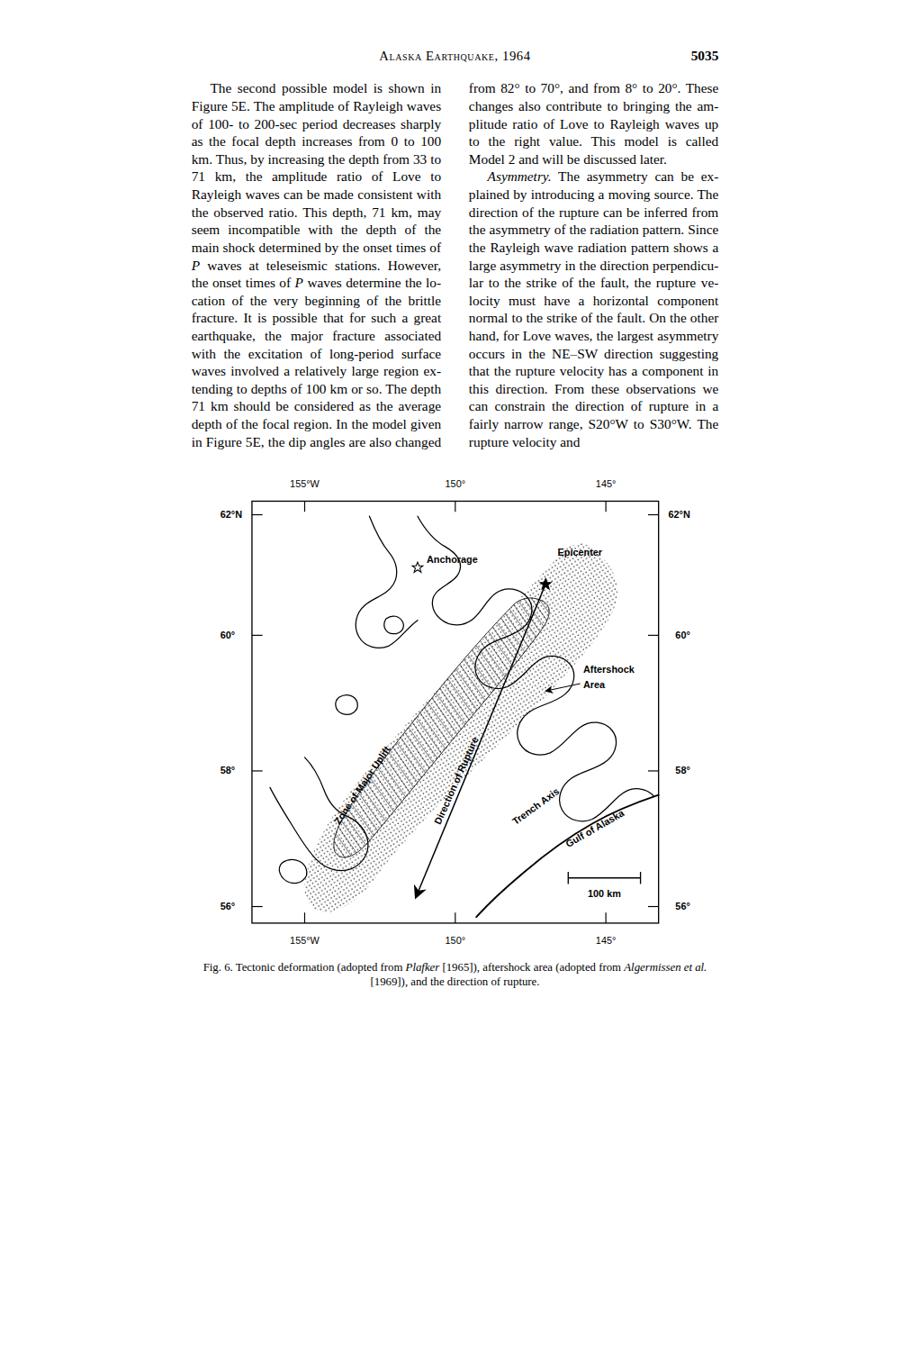Alaska Earthquake, 1964 5035
The second possible model is shown in Figure 5E. The amplitude of Rayleigh waves of 100- to 200-sec period decreases sharply as the focal depth increases from 0 to 100 km. Thus, by increasing the depth from 33 to 71 km, the amplitude ratio of Love to Rayleigh waves can be made consistent with the observed ratio. This depth, 71 km, may seem incompatible with the depth of the main shock determined by the onset times of P waves at teleseismic stations. However, the onset times of P waves determine the location of the very beginning of the brittle fracture. It is possible that for such a great earthquake, the major fracture associated with the excitation of long-period surface waves involved a relatively large region extending to depths of 100 km or so. The depth 71 km should be considered as the average depth of the focal region. In the model given in Figure 5E, the dip angles are also changed from 82° to 70°, and from 8° to 20°. These changes also contribute to bringing the amplitude ratio of Love to Rayleigh waves up to the right value. This model is called Model 2 and will be discussed later.
Asymmetry. The asymmetry can be explained by introducing a moving source. The direction of the rupture can be inferred from the asymmetry of the radiation pattern. Since the Rayleigh wave radiation pattern shows a large asymmetry in the direction perpendicular to the strike of the fault, the rupture velocity must have a horizontal component normal to the strike of the fault. On the other hand, for Love waves, the largest asymmetry occurs in the NE–SW direction suggesting that the rupture velocity has a component in this direction. From these observations we can constrain the direction of rupture in a fairly narrow range, S20°W to S30°W. The rupture velocity and
155°W 150° 145° 155°W 150° 145° 62°N 62°N 60° 60° 58° 58° 56° 56° Epicenter Anchorage Aftershock Area Zone of Major Uplift Direction of Rupture Trench Axis Gulf of Alaska 100 km
Fig. 6. Tectonic deformation (adopted from Plafker [1965]), aftershock area (adopted from Algermissen et al. [1969]), and the direction of rupture.